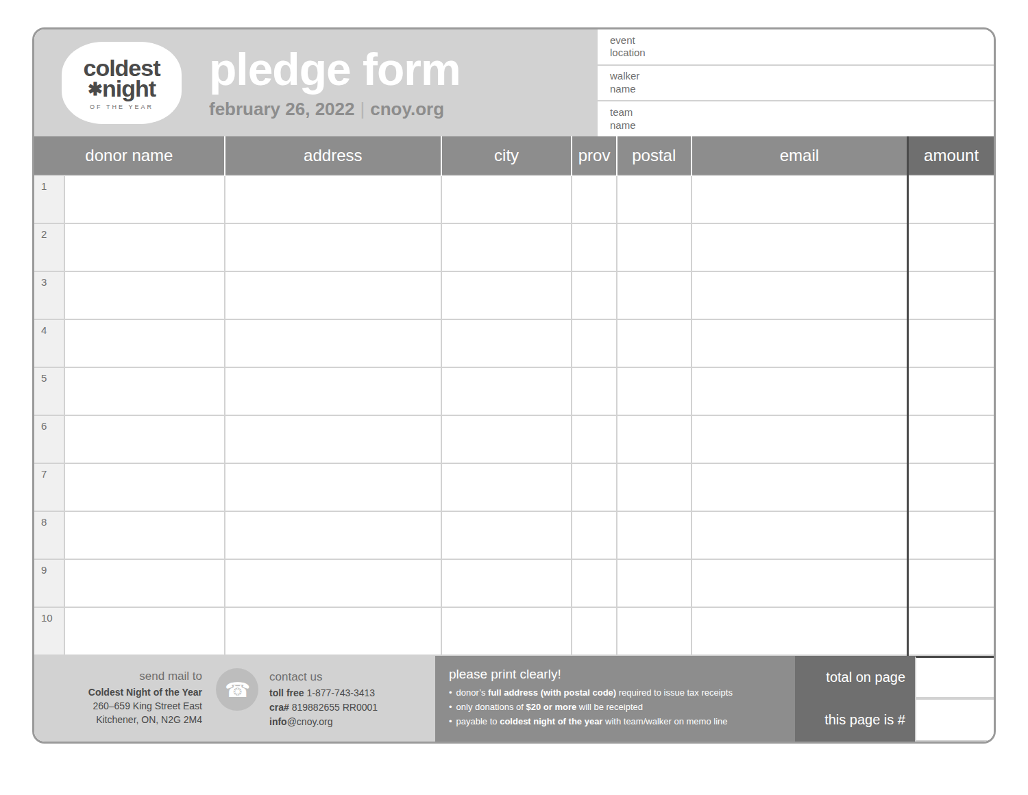coldest
✱night
OF THE YEAR
pledge form
february 26, 2022|cnoy.org
event
location
walker
name
team
name
| donor name | address | city | prov | postal | email | amount |
| --- | --- | --- | --- | --- | --- | --- |
| 1 | | | | | | | |
| 2 | | | | | | | |
| 3 | | | | | | | |
| 4 | | | | | | | |
| 5 | | | | | | | |
| 6 | | | | | | | |
| 7 | | | | | | | |
| 8 | | | | | | | |
| 9 | | | | | | | |
| 10 | | | | | | | |
send mail to
Coldest Night of the Year
260–659 King Street East
Kitchener, ON, N2G 2M4
☎
contact us
toll free 1-877-743-3413
cra# 819882655 RR0001
info@cnoy.org
please print clearly!
donor’s full address (with postal code) required to issue tax receipts
only donations of $20 or more will be receipted
payable to coldest night of the year with team/walker on memo line
total on page
this page is #